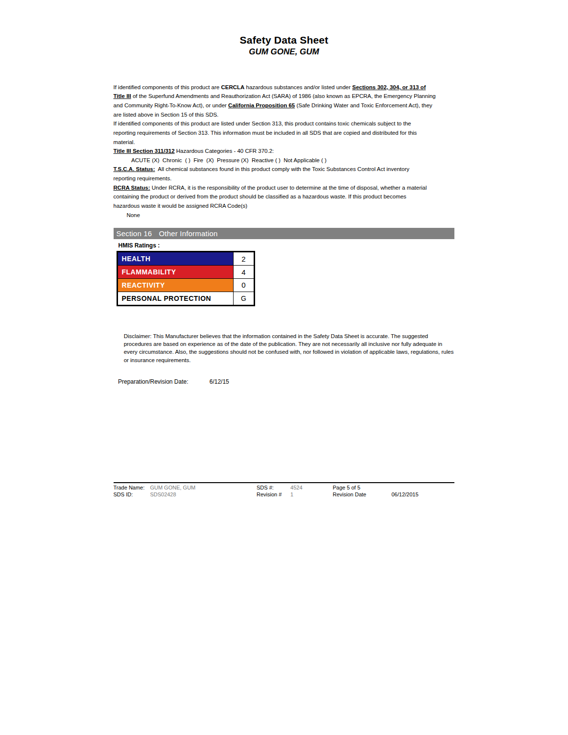Safety Data Sheet
GUM GONE, GUM
If identified components of this product are CERCLA hazardous substances and/or listed under Sections 302, 304, or 313 of
Title III of the Superfund Amendments and Reauthorization Act (SARA) of 1986 (also known as EPCRA, the Emergency Planning
and Community Right-To-Know Act), or under California Proposition 65 (Safe Drinking Water and Toxic Enforcement Act), they
are listed above in Section 15 of this SDS.
If identified components of this product are listed under Section 313, this product contains toxic chemicals subject to the
reporting requirements of Section 313. This information must be included in all SDS that are copied and distributed for this
material.
Title III Section 311/312 Hazardous Categories - 40 CFR 370.2:
ACUTE (X) Chronic ( ) Fire (X) Pressure (X) Reactive ( ) Not Applicable ( )
T.S.C.A. Status: All chemical substances found in this product comply with the Toxic Substances Control Act inventory
reporting requirements.
RCRA Status: Under RCRA, it is the responsibility of the product user to determine at the time of disposal, whether a material
containing the product or derived from the product should be classified as a hazardous waste. If this product becomes
hazardous waste it would be assigned RCRA Code(s)
None
Section 16 Other Information
HMIS Ratings :
| HEALTH | 2 |
| FLAMMABILITY | 4 |
| REACTIVITY | 0 |
| PERSONAL PROTECTION | G |
Disclaimer: This Manufacturer believes that the information contained in the Safety Data Sheet is accurate. The suggested procedures are based on experience as of the date of the publication. They are not necessarily all inclusive nor fully adequate in every circumstance. Also, the suggestions should not be confused with, nor followed in violation of applicable laws, regulations, rules or insurance requirements.
Preparation/Revision Date:6/12/15
| Trade Name: | GUM GONE, GUM | SDS #: | 4524 | Page 5 of 5 |
| SDS ID: | SDS02428 | Revision # | 1 | Revision Date | 06/12/2015 |